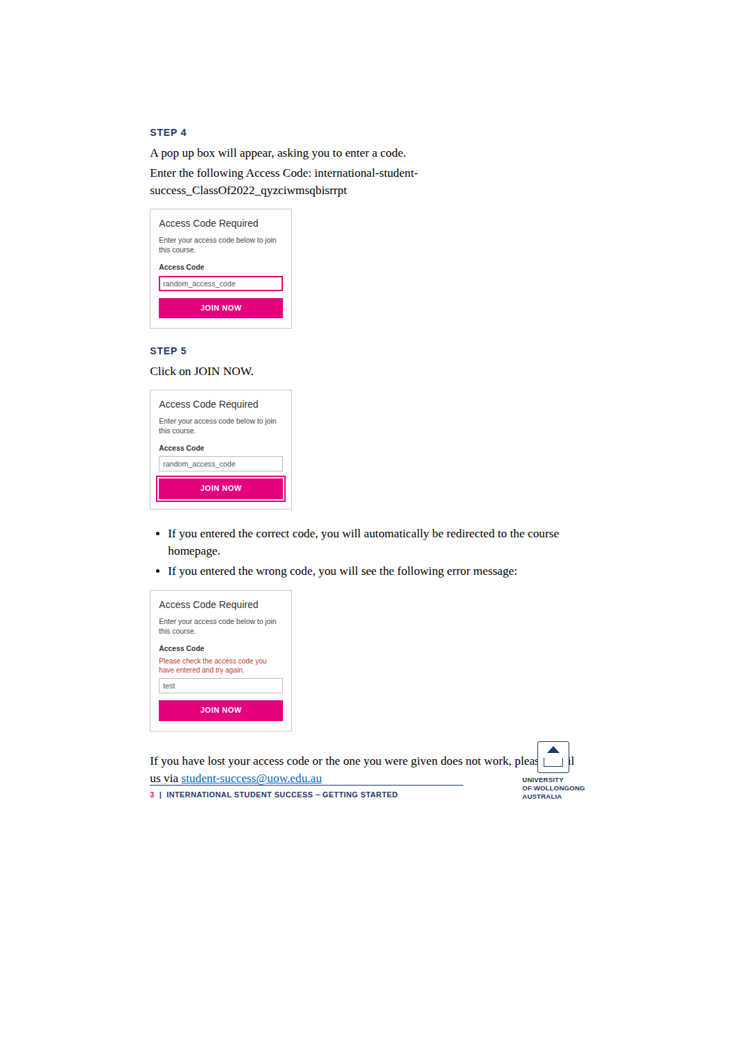STEP 4
A pop up box will appear, asking you to enter a code.
Enter the following Access Code: international-student-success_ClassOf2022_qyzciwmsqbisrrpt
Access Code Required
Enter your access code below to join this course.
Access Code
JOIN NOW
STEP 5
Click on JOIN NOW.
Access Code Required
Enter your access code below to join this course.
Access Code
JOIN NOW
If you entered the correct code, you will automatically be redirected to the course homepage.
If you entered the wrong code, you will see the following error message:
Access Code Required
Enter your access code below to join this course.
Access Code
Please check the access code you have entered and try again.
JOIN NOW
If you have lost your access code or the one you were given does not work, please email us via student-success@uow.edu.au
3 | INTERNATIONAL STUDENT SUCCESS – GETTING STARTED
UNIVERSITY
OF WOLLONGONG
AUSTRALIA